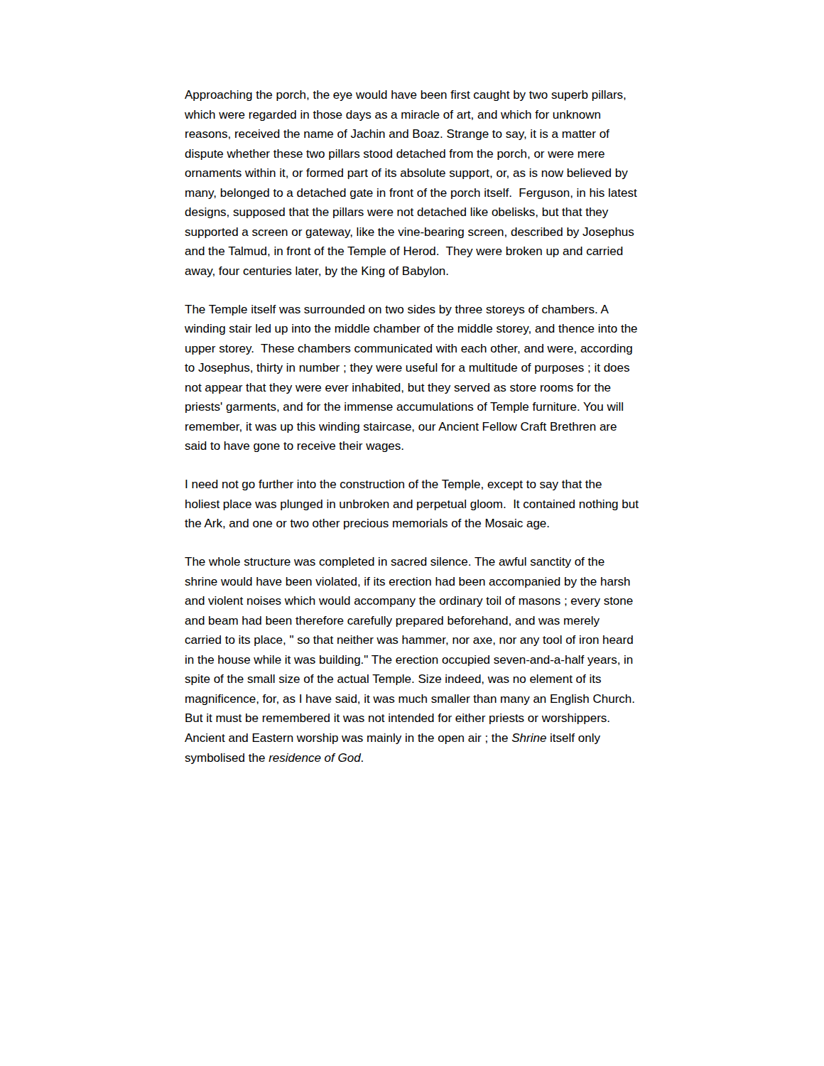Approaching the porch, the eye would have been first caught by two superb pillars, which were regarded in those days as a miracle of art, and which for unknown reasons, received the name of Jachin and Boaz. Strange to say, it is a matter of dispute whether these two pillars stood detached from the porch, or were mere ornaments within it, or formed part of its absolute support, or, as is now believed by many, belonged to a detached gate in front of the porch itself. Ferguson, in his latest designs, supposed that the pillars were not detached like obelisks, but that they supported a screen or gateway, like the vine-bearing screen, described by Josephus and the Talmud, in front of the Temple of Herod. They were broken up and carried away, four centuries later, by the King of Babylon.
The Temple itself was surrounded on two sides by three storeys of chambers. A winding stair led up into the middle chamber of the middle storey, and thence into the upper storey. These chambers communicated with each other, and were, according to Josephus, thirty in number ; they were useful for a multitude of purposes ; it does not appear that they were ever inhabited, but they served as store rooms for the priests' garments, and for the immense accumulations of Temple furniture. You will remember, it was up this winding staircase, our Ancient Fellow Craft Brethren are said to have gone to receive their wages.
I need not go further into the construction of the Temple, except to say that the holiest place was plunged in unbroken and perpetual gloom. It contained nothing but the Ark, and one or two other precious memorials of the Mosaic age.
The whole structure was completed in sacred silence. The awful sanctity of the shrine would have been violated, if its erection had been accompanied by the harsh and violent noises which would accompany the ordinary toil of masons ; every stone and beam had been therefore carefully prepared beforehand, and was merely carried to its place, " so that neither was hammer, nor axe, nor any tool of iron heard in the house while it was building." The erection occupied seven-and-a-half years, in spite of the small size of the actual Temple. Size indeed, was no element of its magnificence, for, as I have said, it was much smaller than many an English Church. But it must be remembered it was not intended for either priests or worshippers. Ancient and Eastern worship was mainly in the open air ; the Shrine itself only symbolised the residence of God.